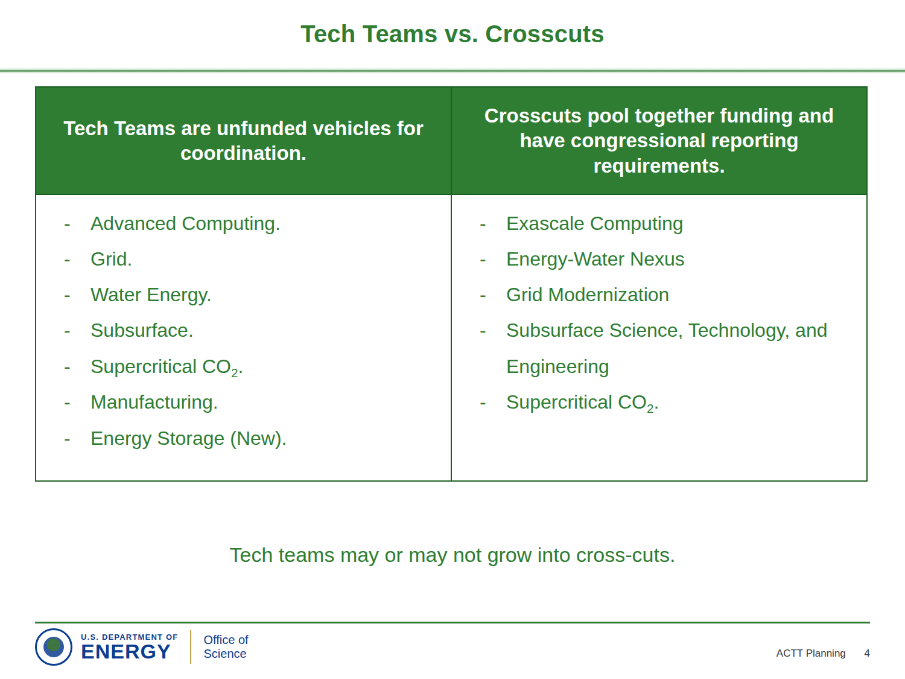Tech Teams vs. Crosscuts
| Tech Teams are unfunded vehicles for coordination. | Crosscuts pool together funding and have congressional reporting requirements. |
| --- | --- |
| Advanced Computing. Grid. Water Energy. Subsurface. Supercritical CO 2 . Manufacturing. Energy Storage (New). | Exascale Computing Energy-Water Nexus Grid Modernization Subsurface Science, Technology, and Engineering Supercritical CO 2 . |
Tech teams may or may not grow into cross-cuts.
U.S. DEPARTMENT OF
ENERGY
Office of
Science
ACTT Planning 4